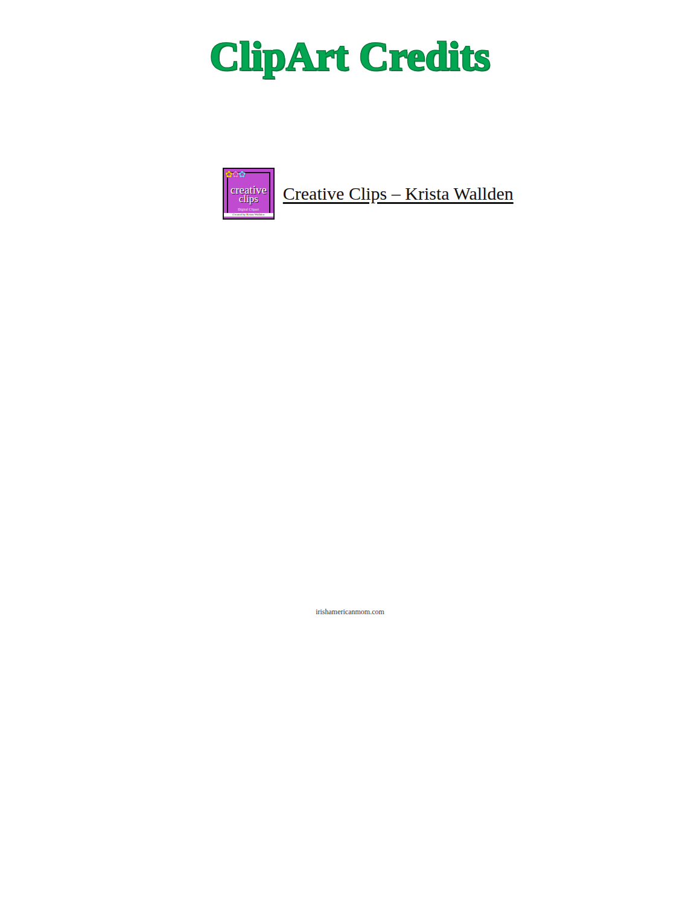ClipArt Credits
✿✿✿
creativeclips
Digital Clipart
Created by Krista Wallden
Creative Clips – Krista Wallden
irishamericanmom.com